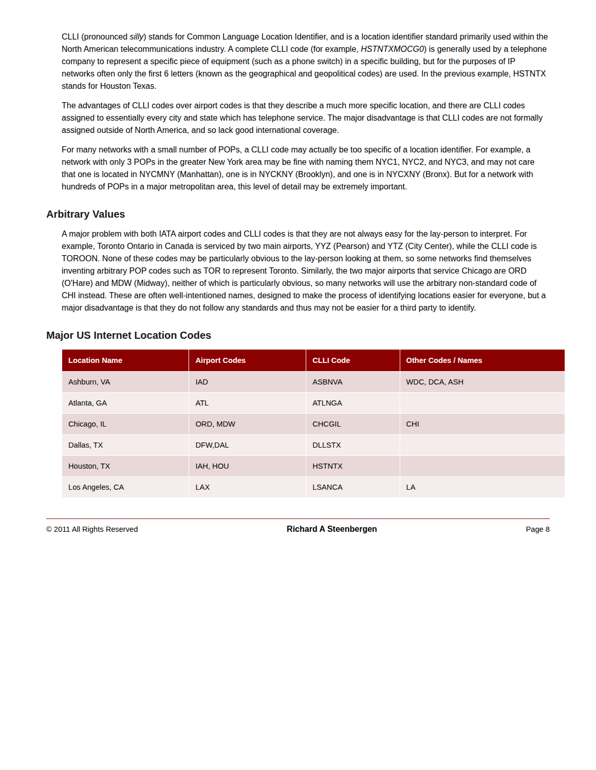CLLI (pronounced silly) stands for Common Language Location Identifier, and is a location identifier standard primarily used within the North American telecommunications industry. A complete CLLI code (for example, HSTNTXMOCG0) is generally used by a telephone company to represent a specific piece of equipment (such as a phone switch) in a specific building, but for the purposes of IP networks often only the first 6 letters (known as the geographical and geopolitical codes) are used. In the previous example, HSTNTX stands for Houston Texas.
The advantages of CLLI codes over airport codes is that they describe a much more specific location, and there are CLLI codes assigned to essentially every city and state which has telephone service. The major disadvantage is that CLLI codes are not formally assigned outside of North America, and so lack good international coverage.
For many networks with a small number of POPs, a CLLI code may actually be too specific of a location identifier. For example, a network with only 3 POPs in the greater New York area may be fine with naming them NYC1, NYC2, and NYC3, and may not care that one is located in NYCMNY (Manhattan), one is in NYCKNY (Brooklyn), and one is in NYCXNY (Bronx). But for a network with hundreds of POPs in a major metropolitan area, this level of detail may be extremely important.
Arbitrary Values
A major problem with both IATA airport codes and CLLI codes is that they are not always easy for the lay-person to interpret. For example, Toronto Ontario in Canada is serviced by two main airports, YYZ (Pearson) and YTZ (City Center), while the CLLI code is TOROON. None of these codes may be particularly obvious to the lay-person looking at them, so some networks find themselves inventing arbitrary POP codes such as TOR to represent Toronto. Similarly, the two major airports that service Chicago are ORD (O'Hare) and MDW (Midway), neither of which is particularly obvious, so many networks will use the arbitrary non-standard code of CHI instead. These are often well-intentioned names, designed to make the process of identifying locations easier for everyone, but a major disadvantage is that they do not follow any standards and thus may not be easier for a third party to identify.
Major US Internet Location Codes
| Location Name | Airport Codes | CLLI Code | Other Codes / Names |
| --- | --- | --- | --- |
| Ashburn, VA | IAD | ASBNVA | WDC, DCA, ASH |
| Atlanta, GA | ATL | ATLNGA | |
| Chicago, IL | ORD, MDW | CHCGIL | CHI |
| Dallas, TX | DFW,DAL | DLLSTX | |
| Houston, TX | IAH, HOU | HSTNTX | |
| Los Angeles, CA | LAX | LSANCA | LA |
© 2011 All Rights Reserved Richard A Steenbergen Page 8